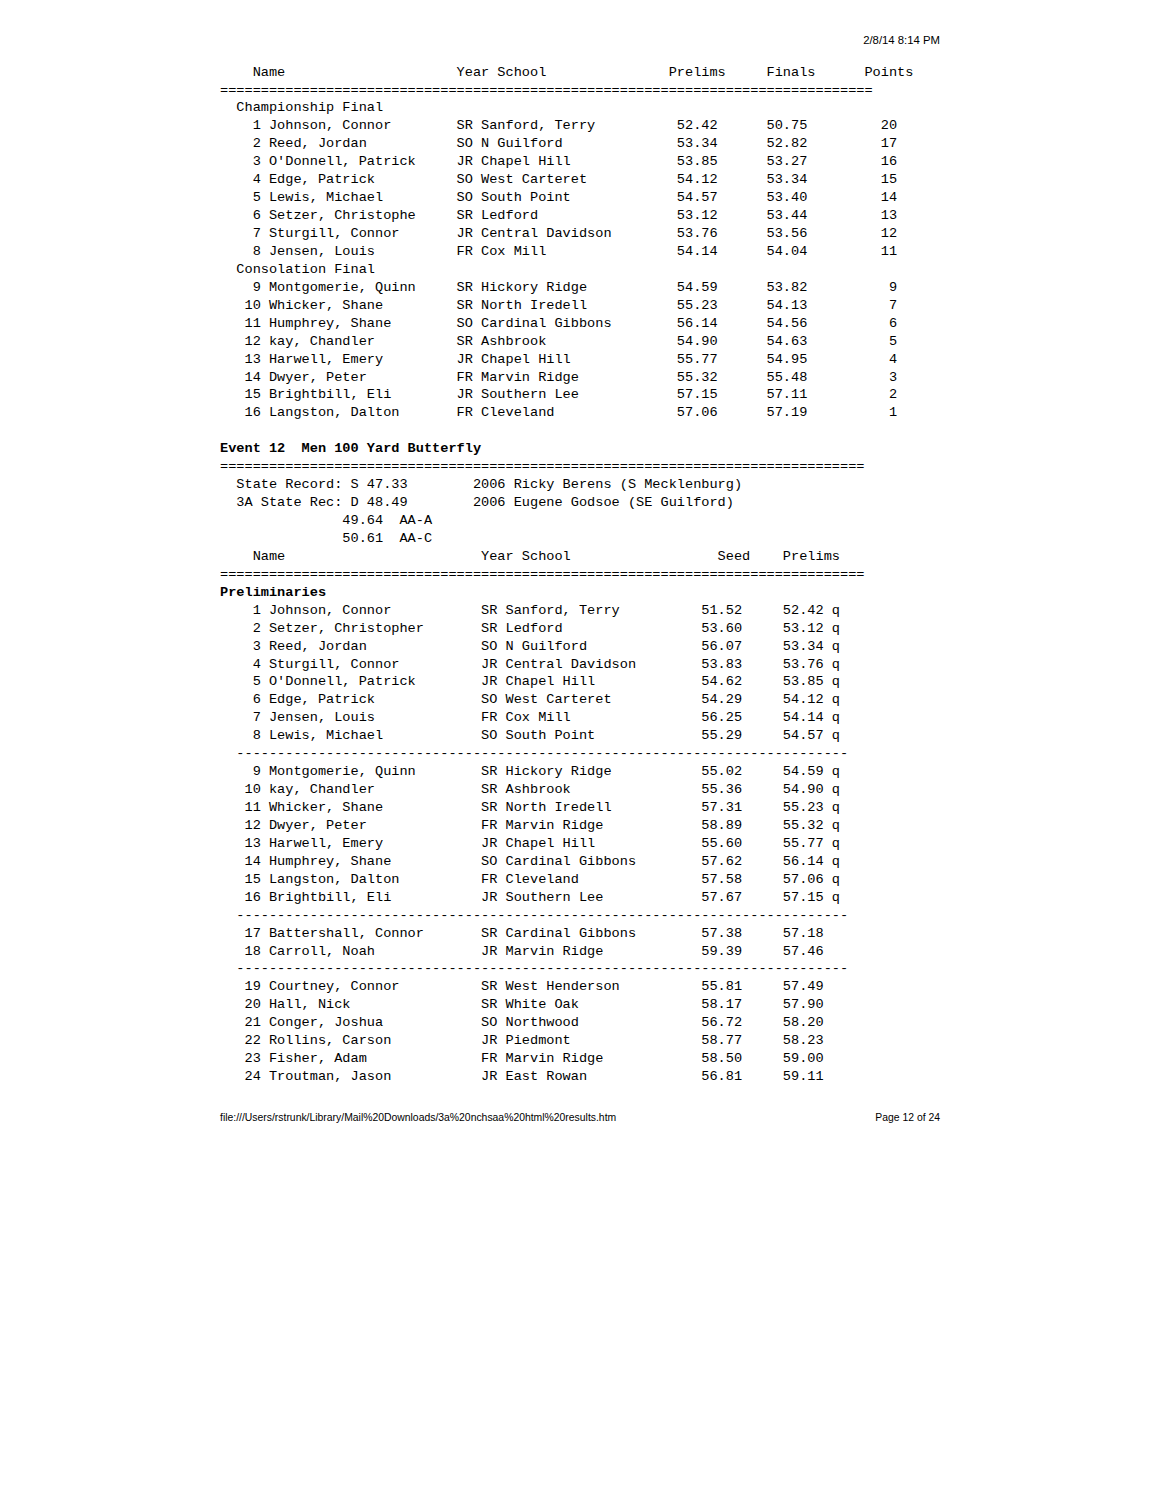2/8/14 8:14 PM
    Name                     Year School               Prelims     Finals      Points
================================================================================
  Championship Final
    1 Johnson, Connor        SR Sanford, Terry          52.42      50.75         20
    2 Reed, Jordan           SO N Guilford              53.34      52.82         17
    3 O'Donnell, Patrick     JR Chapel Hill             53.85      53.27         16
    4 Edge, Patrick          SO West Carteret           54.12      53.34         15
    5 Lewis, Michael         SO South Point             54.57      53.40         14
    6 Setzer, Christophe     SR Ledford                 53.12      53.44         13
    7 Sturgill, Connor       JR Central Davidson        53.76      53.56         12
    8 Jensen, Louis          FR Cox Mill                54.14      54.04         11
  Consolation Final
    9 Montgomerie, Quinn     SR Hickory Ridge           54.59      53.82          9
   10 Whicker, Shane         SR North Iredell           55.23      54.13          7
   11 Humphrey, Shane        SO Cardinal Gibbons        56.14      54.56          6
   12 kay, Chandler          SR Ashbrook                54.90      54.63          5
   13 Harwell, Emery         JR Chapel Hill             55.77      54.95          4
   14 Dwyer, Peter           FR Marvin Ridge            55.32      55.48          3
   15 Brightbill, Eli        JR Southern Lee            57.15      57.11          2
   16 Langston, Dalton       FR Cleveland               57.06      57.19          1

Event 12  Men 100 Yard Butterfly
===============================================================================
  State Record: S 47.33        2006 Ricky Berens (S Mecklenburg)
  3A State Rec: D 48.49        2006 Eugene Godsoe (SE Guilford)
               49.64  AA-A
               50.61  AA-C
    Name                        Year School                  Seed    Prelims
===============================================================================
Preliminaries
    1 Johnson, Connor           SR Sanford, Terry          51.52     52.42 q
    2 Setzer, Christopher       SR Ledford                 53.60     53.12 q
    3 Reed, Jordan              SO N Guilford              56.07     53.34 q
    4 Sturgill, Connor          JR Central Davidson        53.83     53.76 q
    5 O'Donnell, Patrick        JR Chapel Hill             54.62     53.85 q
    6 Edge, Patrick             SO West Carteret           54.29     54.12 q
    7 Jensen, Louis             FR Cox Mill                56.25     54.14 q
    8 Lewis, Michael            SO South Point             55.29     54.57 q
  ---------------------------------------------------------------------------
    9 Montgomerie, Quinn        SR Hickory Ridge           55.02     54.59 q
   10 kay, Chandler             SR Ashbrook                55.36     54.90 q
   11 Whicker, Shane            SR North Iredell           57.31     55.23 q
   12 Dwyer, Peter              FR Marvin Ridge            58.89     55.32 q
   13 Harwell, Emery            JR Chapel Hill             55.60     55.77 q
   14 Humphrey, Shane           SO Cardinal Gibbons        57.62     56.14 q
   15 Langston, Dalton          FR Cleveland               57.58     57.06 q
   16 Brightbill, Eli           JR Southern Lee            57.67     57.15 q
  ---------------------------------------------------------------------------
   17 Battershall, Connor       SR Cardinal Gibbons        57.38     57.18
   18 Carroll, Noah             JR Marvin Ridge            59.39     57.46
  ---------------------------------------------------------------------------
   19 Courtney, Connor          SR West Henderson          55.81     57.49
   20 Hall, Nick                SR White Oak               58.17     57.90
   21 Conger, Joshua            SO Northwood               56.72     58.20
   22 Rollins, Carson           JR Piedmont                58.77     58.23
   23 Fisher, Adam              FR Marvin Ridge            58.50     59.00
   24 Troutman, Jason           JR East Rowan              56.81     59.11
file:///Users/rstrunk/Library/Mail%20Downloads/3a%20nchsaa%20html%20results.htm Page 12 of 24